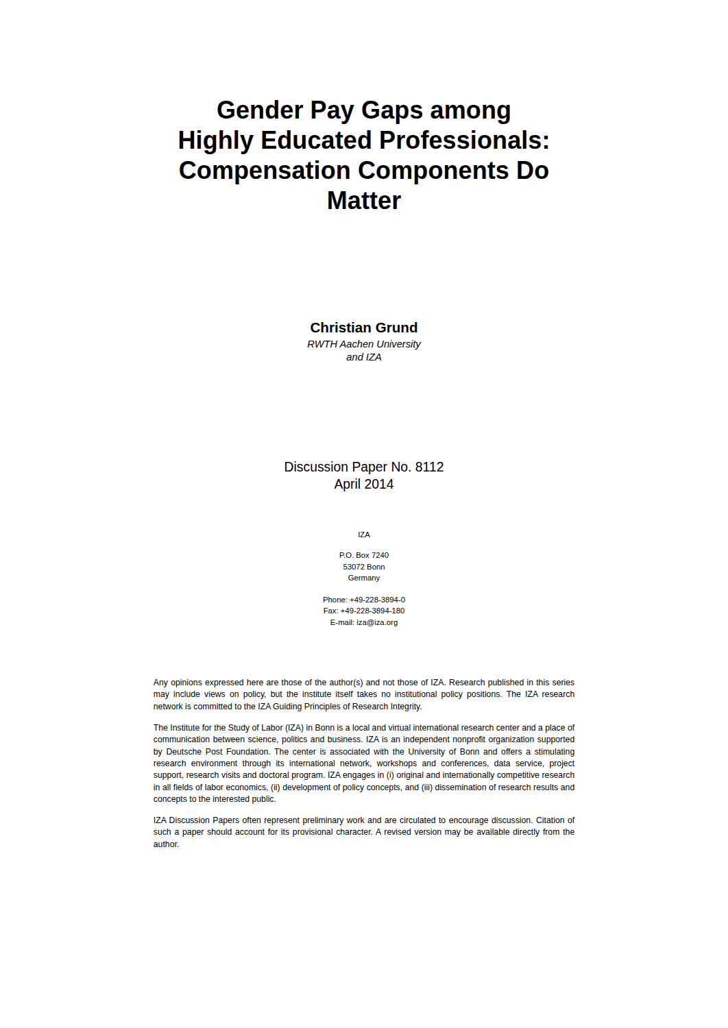Gender Pay Gaps among
Highly Educated Professionals:
Compensation Components Do Matter
Christian Grund
RWTH Aachen University
and IZA
Discussion Paper No. 8112
April 2014
IZA
P.O. Box 7240
53072 Bonn
Germany
Phone: +49-228-3894-0
Fax: +49-228-3894-180
E-mail: iza@iza.org
Any opinions expressed here are those of the author(s) and not those of IZA. Research published in this series may include views on policy, but the institute itself takes no institutional policy positions. The IZA research network is committed to the IZA Guiding Principles of Research Integrity.
The Institute for the Study of Labor (IZA) in Bonn is a local and virtual international research center and a place of communication between science, politics and business. IZA is an independent nonprofit organization supported by Deutsche Post Foundation. The center is associated with the University of Bonn and offers a stimulating research environment through its international network, workshops and conferences, data service, project support, research visits and doctoral program. IZA engages in (i) original and internationally competitive research in all fields of labor economics, (ii) development of policy concepts, and (iii) dissemination of research results and concepts to the interested public.
IZA Discussion Papers often represent preliminary work and are circulated to encourage discussion. Citation of such a paper should account for its provisional character. A revised version may be available directly from the author.